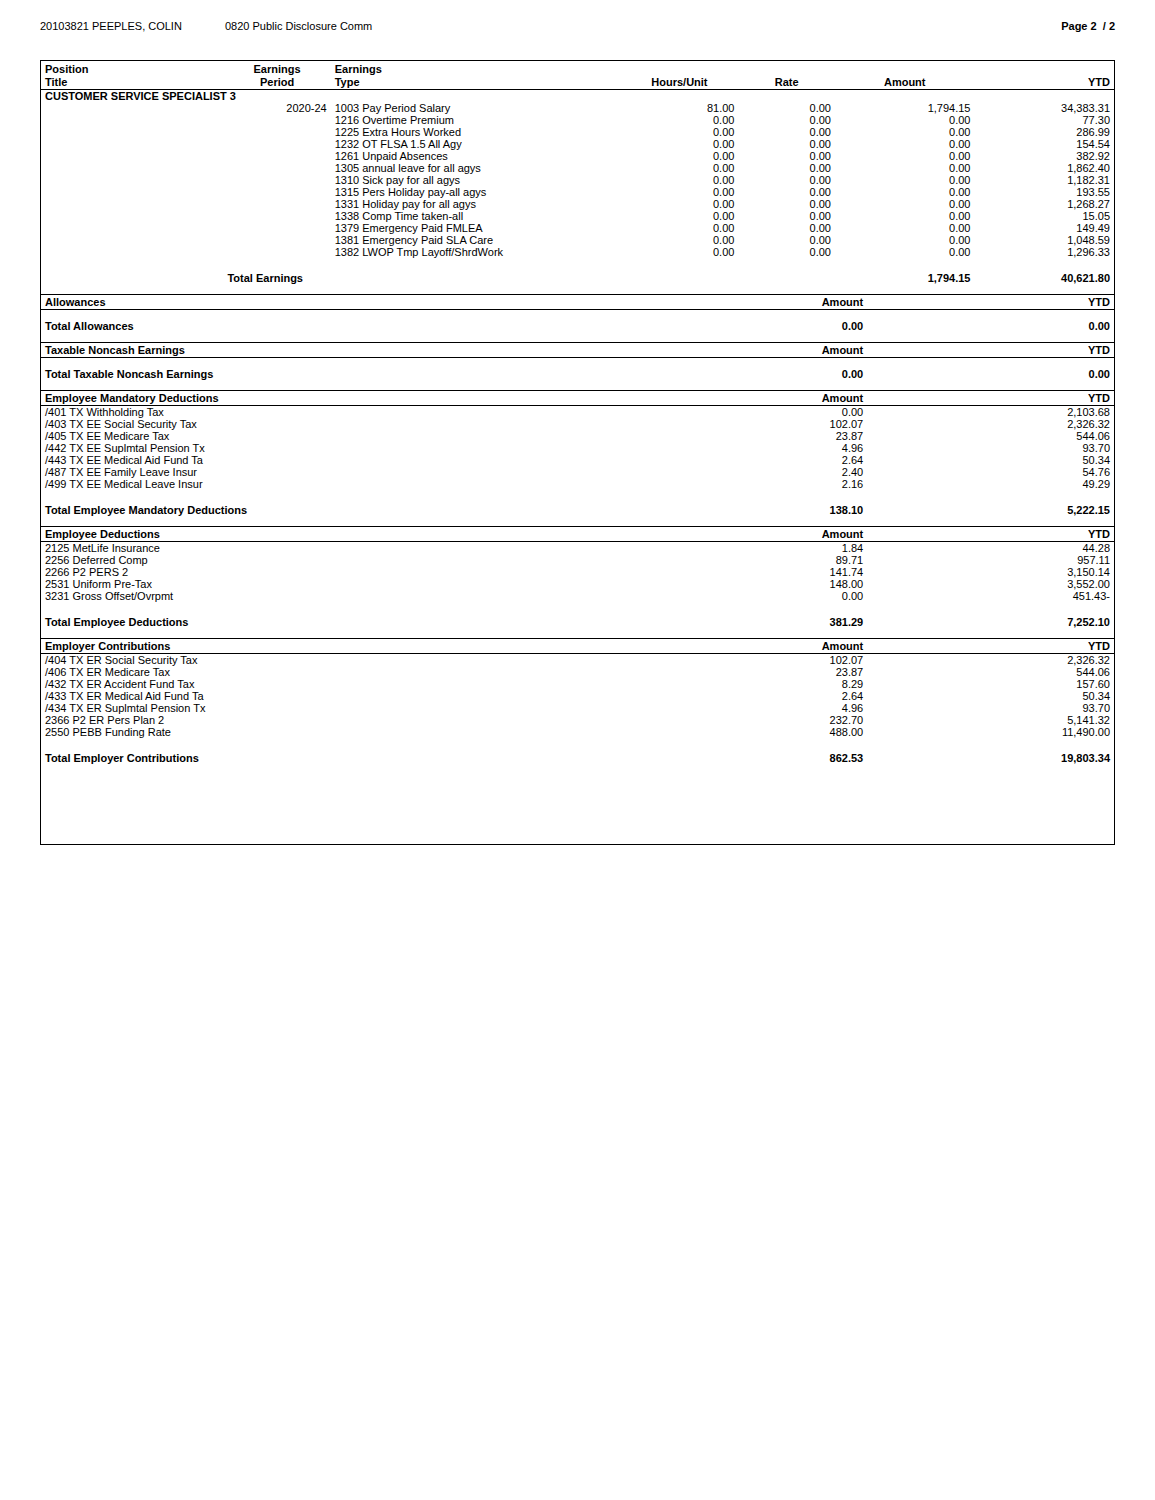20103821 PEEPLES, COLIN 0820 Public Disclosure Comm
Page 2 / 2
| Position | Earnings | Earnings | | | | |
| Title | Period | Type | Hours/Unit | Rate | Amount | YTD |
| CUSTOMER SERVICE SPECIALIST 3 |
| | 2020-24 | 1003 Pay Period Salary | 81.00 | 0.00 | 1,794.15 | 34,383.31 |
| | | 1216 Overtime Premium | 0.00 | 0.00 | 0.00 | 77.30 |
| | | 1225 Extra Hours Worked | 0.00 | 0.00 | 0.00 | 286.99 |
| | | 1232 OT FLSA 1.5 All Agy | 0.00 | 0.00 | 0.00 | 154.54 |
| | | 1261 Unpaid Absences | 0.00 | 0.00 | 0.00 | 382.92 |
| | | 1305 annual leave for all agys | 0.00 | 0.00 | 0.00 | 1,862.40 |
| | | 1310 Sick pay for all agys | 0.00 | 0.00 | 0.00 | 1,182.31 |
| | | 1315 Pers Holiday pay-all agys | 0.00 | 0.00 | 0.00 | 193.55 |
| | | 1331 Holiday pay for all agys | 0.00 | 0.00 | 0.00 | 1,268.27 |
| | | 1338 Comp Time taken-all | 0.00 | 0.00 | 0.00 | 15.05 |
| | | 1379 Emergency Paid FMLEA | 0.00 | 0.00 | 0.00 | 149.49 |
| | | 1381 Emergency Paid SLA Care | 0.00 | 0.00 | 0.00 | 1,048.59 |
| | | 1382 LWOP Tmp Layoff/ShrdWork | 0.00 | 0.00 | 0.00 | 1,296.33 |
| | Total Earnings | | | 1,794.15 | 40,621.80 |
| Allowances | Amount | YTD |
| Total Allowances | 0.00 | 0.00 |
| Taxable Noncash Earnings | Amount | YTD |
| Total Taxable Noncash Earnings | 0.00 | 0.00 |
| Employee Mandatory Deductions | Amount | YTD |
| /401 TX Withholding Tax | 0.00 | 2,103.68 |
| /403 TX EE Social Security Tax | 102.07 | 2,326.32 |
| /405 TX EE Medicare Tax | 23.87 | 544.06 |
| /442 TX EE Suplmtal Pension Tx | 4.96 | 93.70 |
| /443 TX EE Medical Aid Fund Ta | 2.64 | 50.34 |
| /487 TX EE Family Leave Insur | 2.40 | 54.76 |
| /499 TX EE Medical Leave Insur | 2.16 | 49.29 |
| Total Employee Mandatory Deductions | 138.10 | 5,222.15 |
| Employee Deductions | Amount | YTD |
| 2125 MetLife Insurance | 1.84 | 44.28 |
| 2256 Deferred Comp | 89.71 | 957.11 |
| 2266 P2 PERS 2 | 141.74 | 3,150.14 |
| 2531 Uniform Pre-Tax | 148.00 | 3,552.00 |
| 3231 Gross Offset/Ovrpmt | 0.00 | 451.43- |
| Total Employee Deductions | 381.29 | 7,252.10 |
| Employer Contributions | Amount | YTD |
| /404 TX ER Social Security Tax | 102.07 | 2,326.32 |
| /406 TX ER Medicare Tax | 23.87 | 544.06 |
| /432 TX ER Accident Fund Tax | 8.29 | 157.60 |
| /433 TX ER Medical Aid Fund Ta | 2.64 | 50.34 |
| /434 TX ER Suplmtal Pension Tx | 4.96 | 93.70 |
| 2366 P2 ER Pers Plan 2 | 232.70 | 5,141.32 |
| 2550 PEBB Funding Rate | 488.00 | 11,490.00 |
| Total Employer Contributions | 862.53 | 19,803.34 |